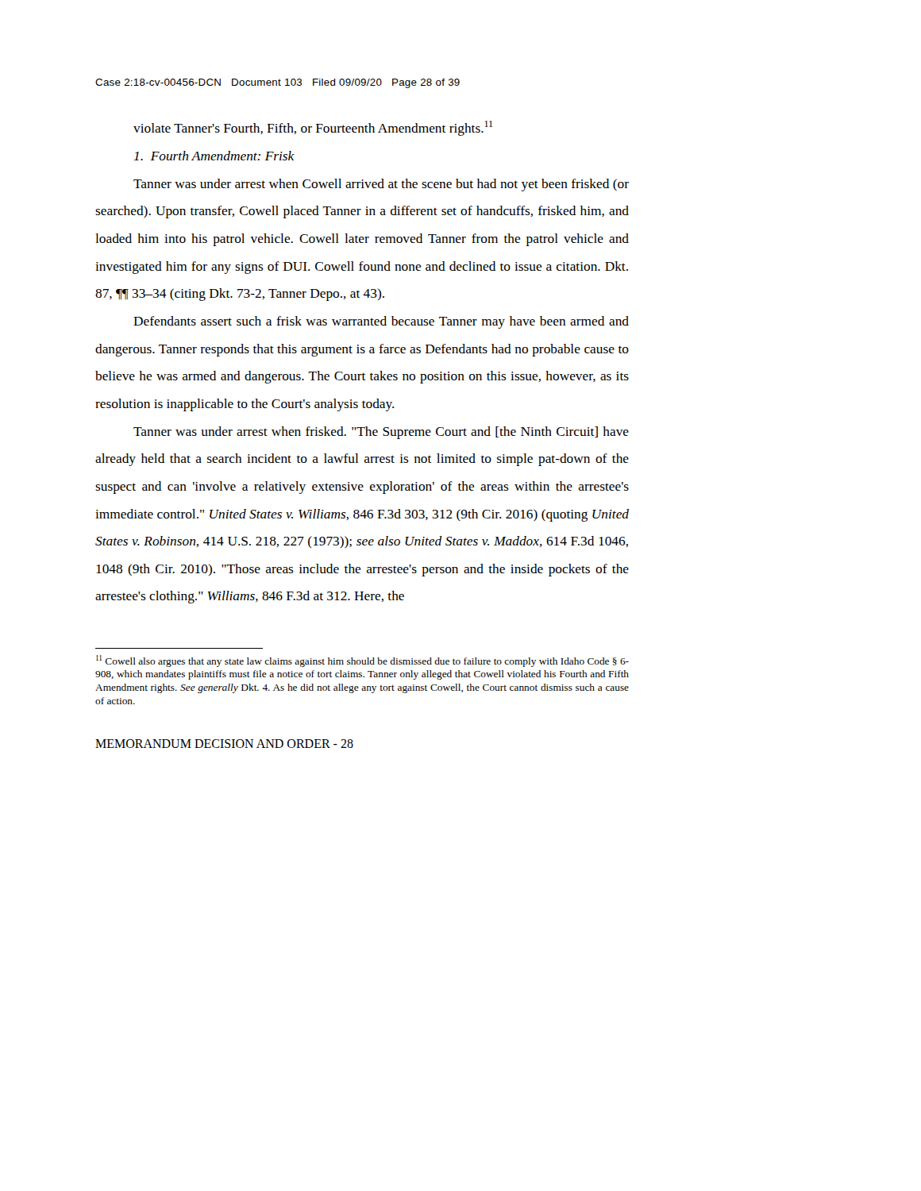Case 2:18-cv-00456-DCN Document 103 Filed 09/09/20 Page 28 of 39
violate Tanner's Fourth, Fifth, or Fourteenth Amendment rights.11
1. Fourth Amendment: Frisk
Tanner was under arrest when Cowell arrived at the scene but had not yet been frisked (or searched). Upon transfer, Cowell placed Tanner in a different set of handcuffs, frisked him, and loaded him into his patrol vehicle. Cowell later removed Tanner from the patrol vehicle and investigated him for any signs of DUI. Cowell found none and declined to issue a citation. Dkt. 87, ¶¶ 33–34 (citing Dkt. 73-2, Tanner Depo., at 43).
Defendants assert such a frisk was warranted because Tanner may have been armed and dangerous. Tanner responds that this argument is a farce as Defendants had no probable cause to believe he was armed and dangerous. The Court takes no position on this issue, however, as its resolution is inapplicable to the Court's analysis today.
Tanner was under arrest when frisked. "The Supreme Court and [the Ninth Circuit] have already held that a search incident to a lawful arrest is not limited to simple pat-down of the suspect and can 'involve a relatively extensive exploration' of the areas within the arrestee's immediate control." United States v. Williams, 846 F.3d 303, 312 (9th Cir. 2016) (quoting United States v. Robinson, 414 U.S. 218, 227 (1973)); see also United States v. Maddox, 614 F.3d 1046, 1048 (9th Cir. 2010). "Those areas include the arrestee's person and the inside pockets of the arrestee's clothing." Williams, 846 F.3d at 312. Here, the
11 Cowell also argues that any state law claims against him should be dismissed due to failure to comply with Idaho Code § 6-908, which mandates plaintiffs must file a notice of tort claims. Tanner only alleged that Cowell violated his Fourth and Fifth Amendment rights. See generally Dkt. 4. As he did not allege any tort against Cowell, the Court cannot dismiss such a cause of action.
MEMORANDUM DECISION AND ORDER - 28